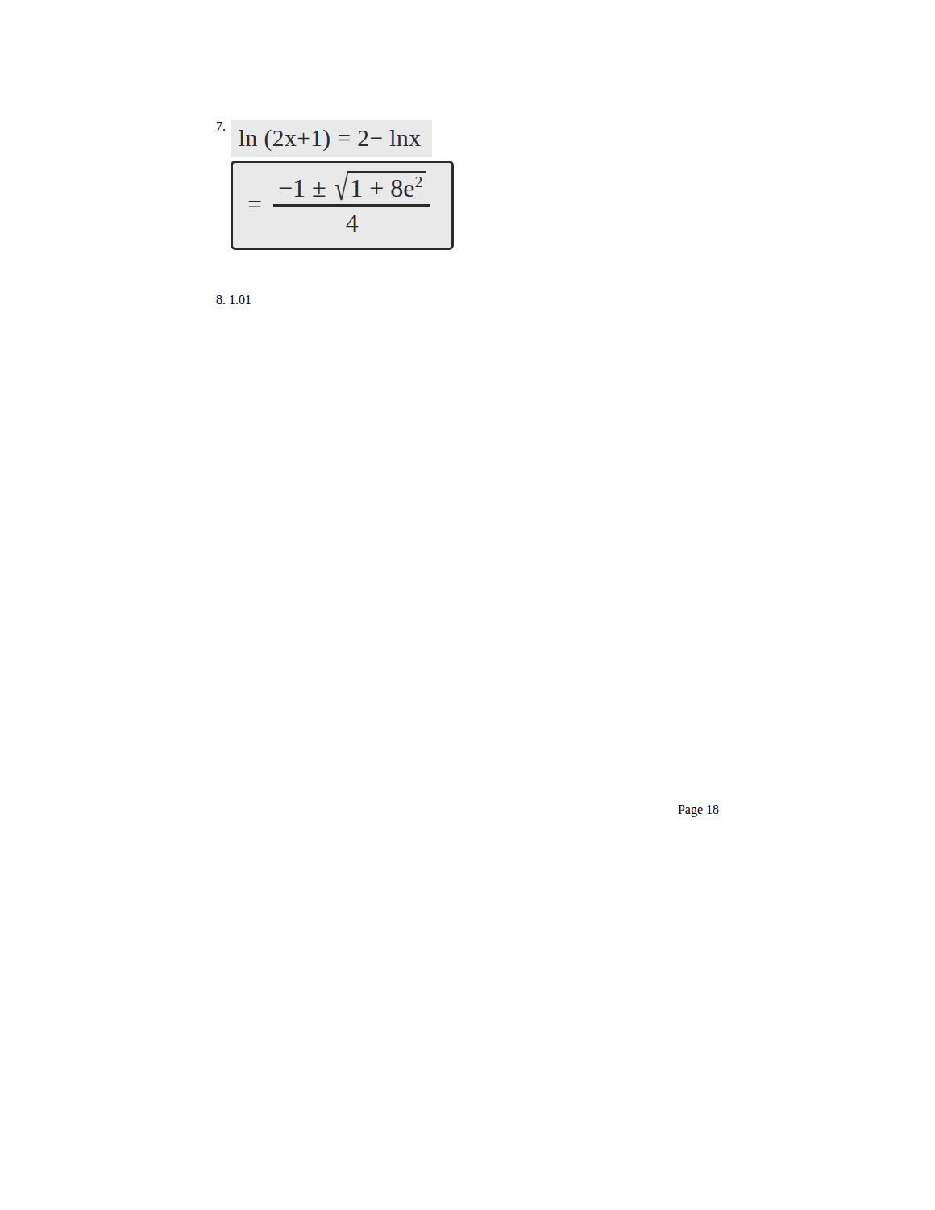7. ln (2x+1) = 2− lnx
= −1 ± √1 + 8e2 4
8. 1.01
Page 18